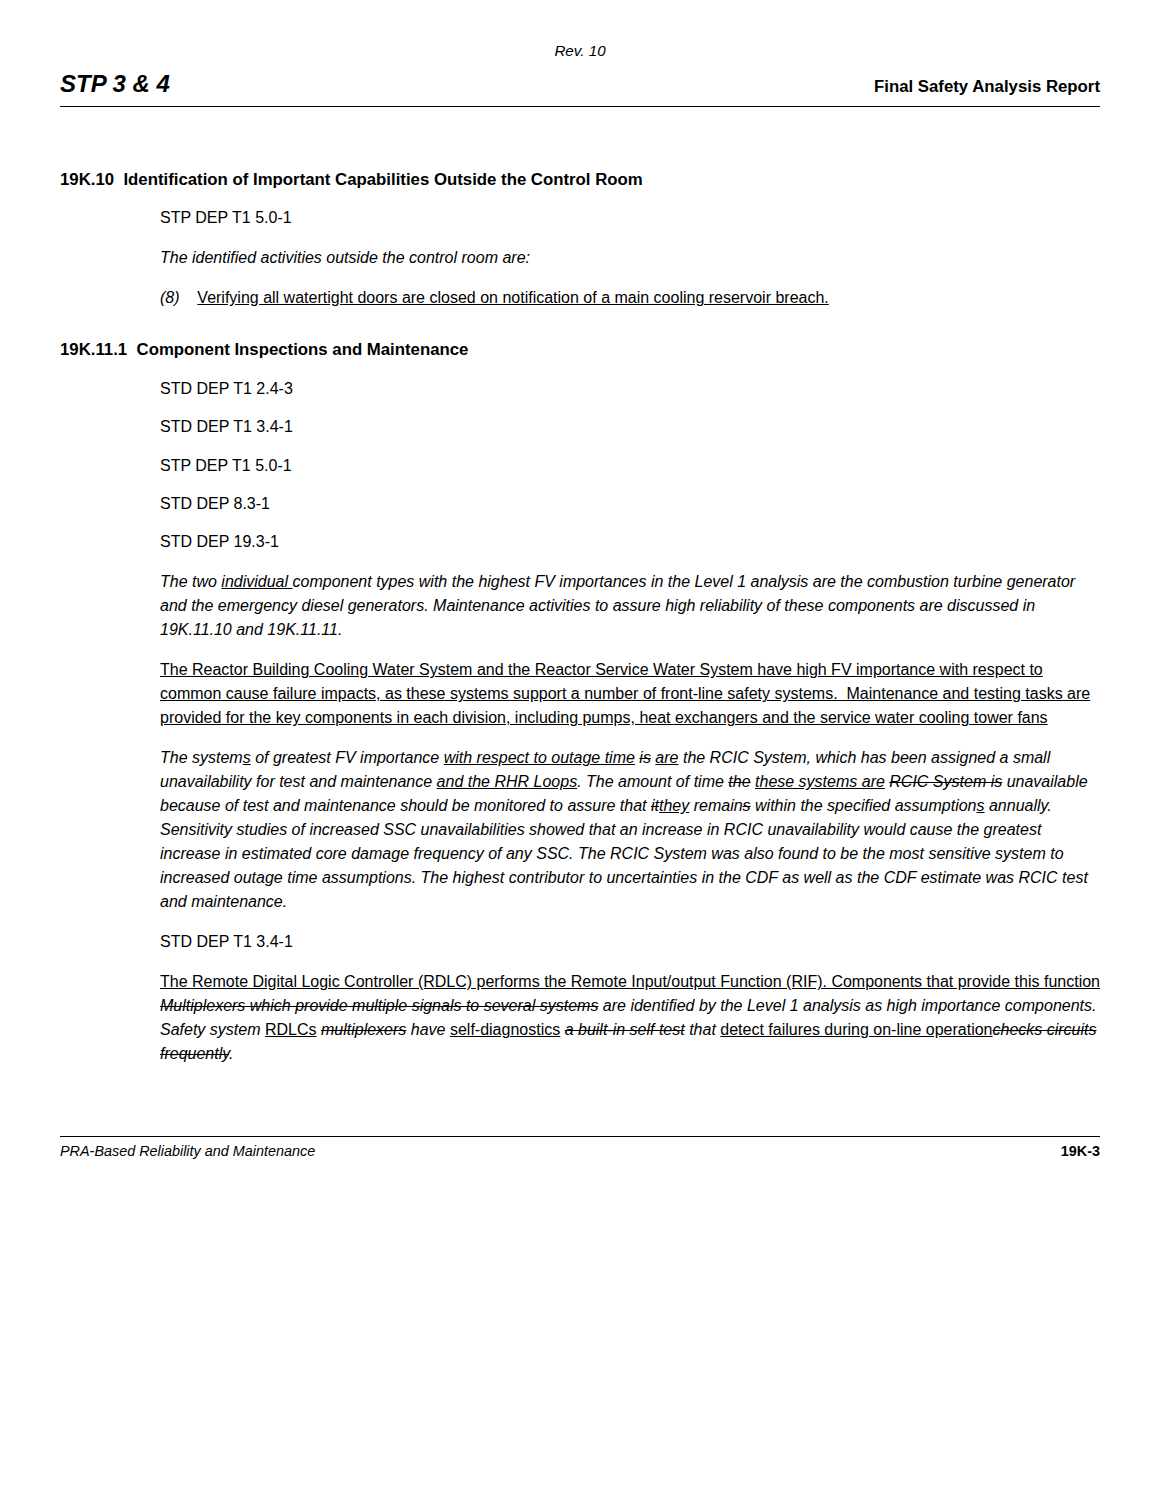Rev. 10
STP 3 & 4
Final Safety Analysis Report
19K.10 Identification of Important Capabilities Outside the Control Room
STP DEP T1 5.0-1
The identified activities outside the control room are:
(8) Verifying all watertight doors are closed on notification of a main cooling reservoir breach.
19K.11.1 Component Inspections and Maintenance
STD DEP T1 2.4-3
STD DEP T1 3.4-1
STP DEP T1 5.0-1
STD DEP 8.3-1
STD DEP 19.3-1
The two individual component types with the highest FV importances in the Level 1 analysis are the combustion turbine generator and the emergency diesel generators. Maintenance activities to assure high reliability of these components are discussed in 19K.11.10 and 19K.11.11.
The Reactor Building Cooling Water System and the Reactor Service Water System have high FV importance with respect to common cause failure impacts, as these systems support a number of front-line safety systems. Maintenance and testing tasks are provided for the key components in each division, including pumps, heat exchangers and the service water cooling tower fans
The systems of greatest FV importance with respect to outage time is are the RCIC System, which has been assigned a small unavailability for test and maintenance and the RHR Loops. The amount of time the these systems are RCIC System is unavailable because of test and maintenance should be monitored to assure that it they remains within the specified assumptions annually. Sensitivity studies of increased SSC unavailabilities showed that an increase in RCIC unavailability would cause the greatest increase in estimated core damage frequency of any SSC. The RCIC System was also found to be the most sensitive system to increased outage time assumptions. The highest contributor to uncertainties in the CDF as well as the CDF estimate was RCIC test and maintenance.
STD DEP T1 3.4-1
The Remote Digital Logic Controller (RDLC) performs the Remote Input/output Function (RIF). Components that provide this function Multiplexers which provide multiple signals to several systems are identified by the Level 1 analysis as high importance components. Safety system RDLCs multiplexers have self-diagnostics a built-in self test that detect failures during on-line operation checks circuits frequently.
PRA-Based Reliability and Maintenance
19K-3